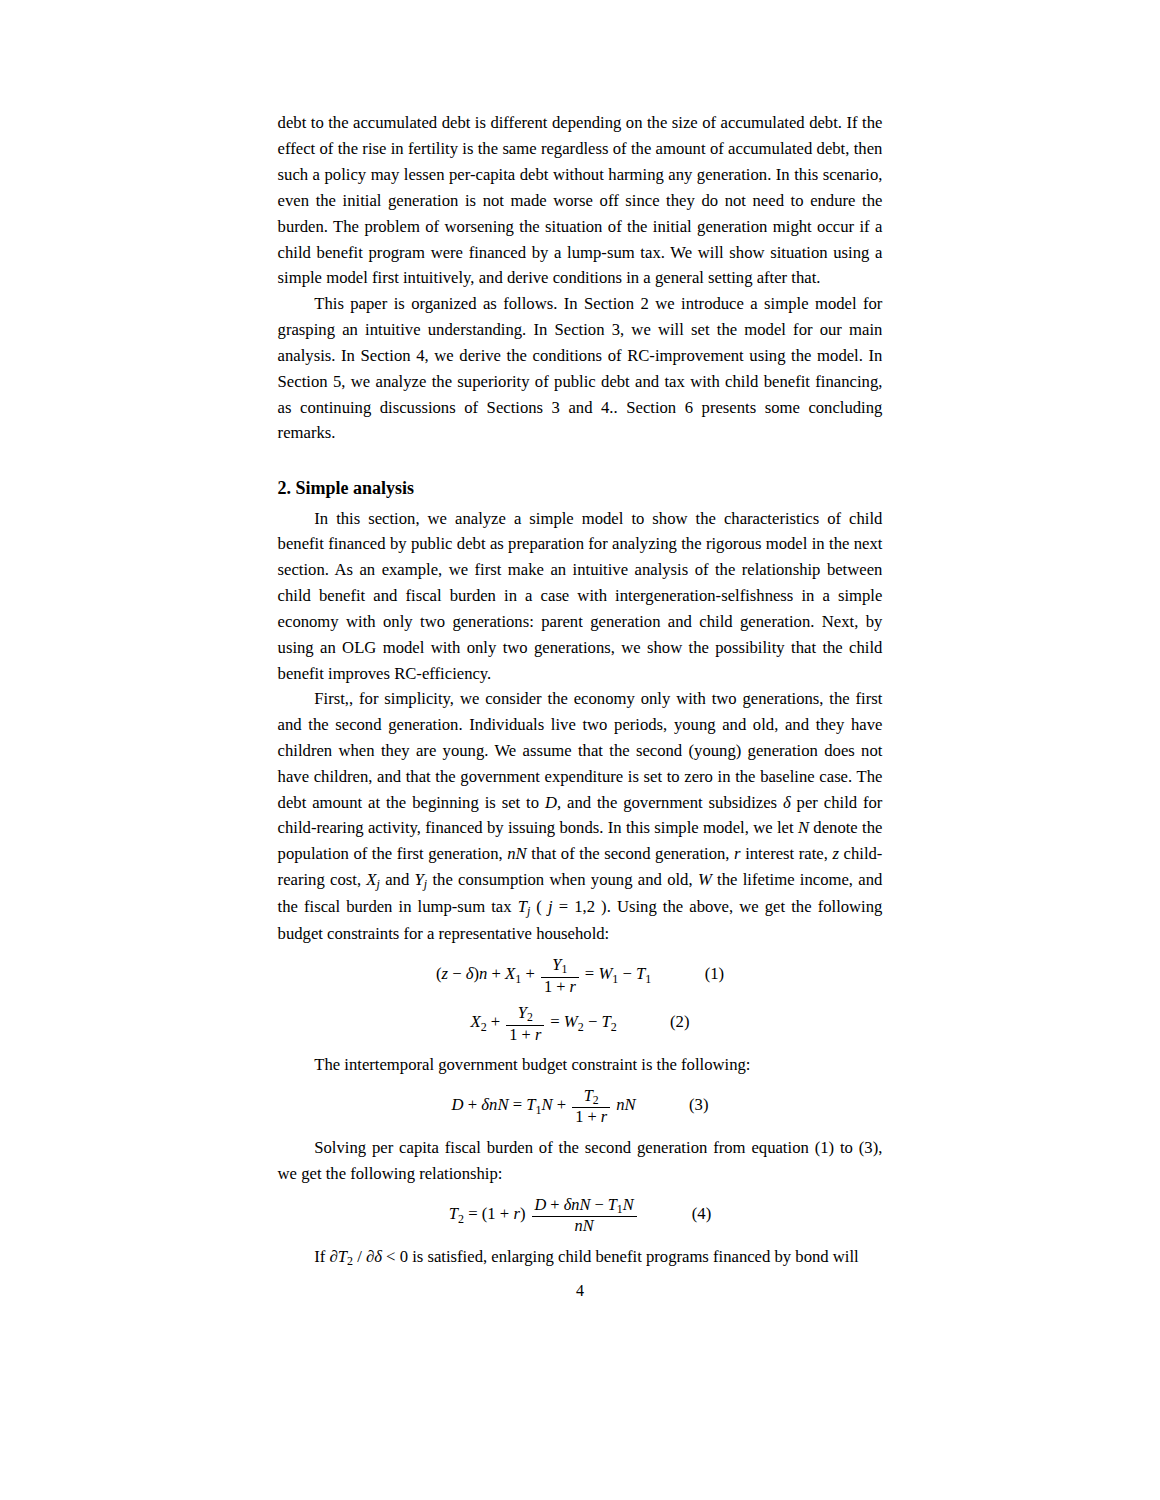debt to the accumulated debt is different depending on the size of accumulated debt. If the effect of the rise in fertility is the same regardless of the amount of accumulated debt, then such a policy may lessen per-capita debt without harming any generation. In this scenario, even the initial generation is not made worse off since they do not need to endure the burden. The problem of worsening the situation of the initial generation might occur if a child benefit program were financed by a lump-sum tax. We will show situation using a simple model first intuitively, and derive conditions in a general setting after that.
This paper is organized as follows. In Section 2 we introduce a simple model for grasping an intuitive understanding. In Section 3, we will set the model for our main analysis. In Section 4, we derive the conditions of RC-improvement using the model. In Section 5, we analyze the superiority of public debt and tax with child benefit financing, as continuing discussions of Sections 3 and 4.. Section 6 presents some concluding remarks.
2. Simple analysis
In this section, we analyze a simple model to show the characteristics of child benefit financed by public debt as preparation for analyzing the rigorous model in the next section. As an example, we first make an intuitive analysis of the relationship between child benefit and fiscal burden in a case with intergeneration-selfishness in a simple economy with only two generations: parent generation and child generation. Next, by using an OLG model with only two generations, we show the possibility that the child benefit improves RC-efficiency.
First,, for simplicity, we consider the economy only with two generations, the first and the second generation. Individuals live two periods, young and old, and they have children when they are young. We assume that the second (young) generation does not have children, and that the government expenditure is set to zero in the baseline case. The debt amount at the beginning is set to D, and the government subsidizes δ per child for child-rearing activity, financed by issuing bonds. In this simple model, we let N denote the population of the first generation, nN that of the second generation, r interest rate, z child-rearing cost, Xj and Yj the consumption when young and old, W the lifetime income, and the fiscal burden in lump-sum tax Tj ( j = 1,2 ). Using the above, we get the following budget constraints for a representative household:
(z − δ)n + X1 + Y11 + r = W1 − T1(1)
X2 + Y21 + r = W2 − T2(2)
The intertemporal government budget constraint is the following:
D + δnN = T1N + T21 + r nN(3)
Solving per capita fiscal burden of the second generation from equation (1) to (3), we get the following relationship:
T2 = (1 + r) D + δnN − T1N nN(4)
If ∂T2 / ∂δ < 0 is satisfied, enlarging child benefit programs financed by bond will
4